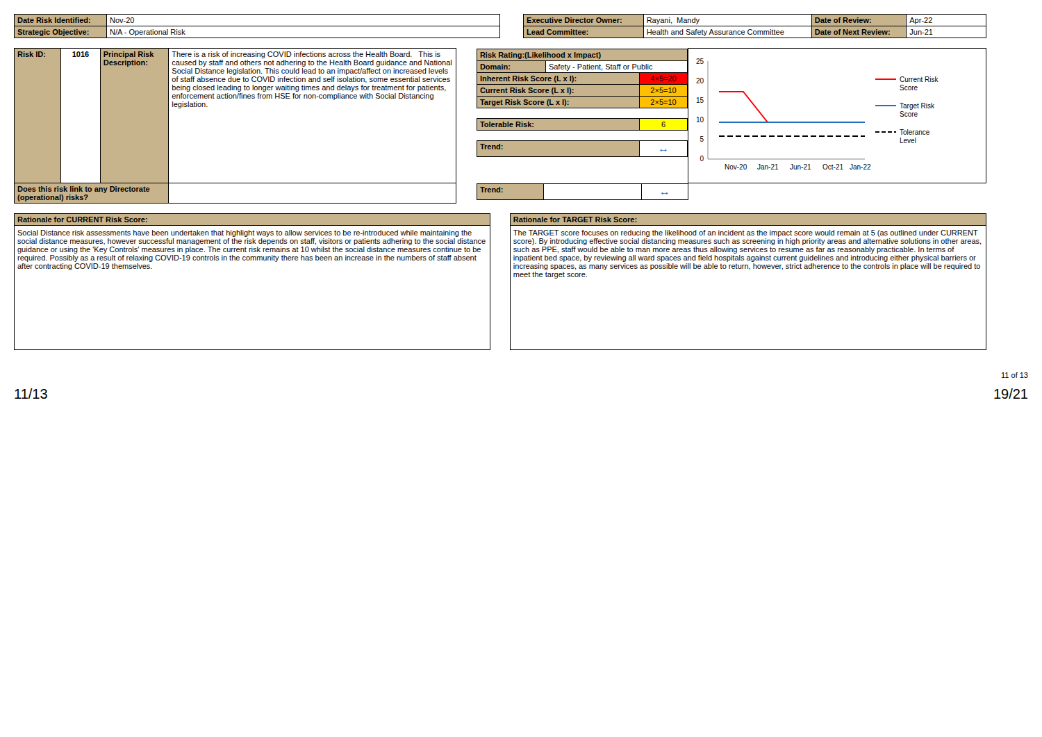| Date Risk Identified: | Nov-20 | | Executive Director Owner: | Rayani, Mandy | Date of Review: | Apr-22 |
| Strategic Objective: | N/A - Operational Risk | | Lead Committee: | Health and Safety Assurance Committee | Date of Next Review: | Jun-21 |
| Risk ID: | 1016 | Principal Risk Description: | There is a risk of increasing COVID infections across the Health Board. This is caused by staff and others not adhering to the Health Board guidance and National Social Distance legislation. This could lead to an impact/affect on increased levels of staff absence due to COVID infection and self isolation, some essential services being closed leading to longer waiting times and delays for treatment for patients, enforcement action/fines from HSE for non-compliance with Social Distancing legislation. | | / Risk Rating:(Likelihood x Impact) / / Domain: / Safety - Patient, Staff or Public / / Inherent Risk Score (L x I): / 4×5=20 / / Current Risk Score (L x I): / 2×5=10 / / Target Risk Score (L x I): / 2×5=10 / / Tolerable Risk: / 6 / / Trend: / ↔ / | 25 20 15 10 5 0 Nov-20 Jan-21 Jun-21 Oct-21 Jan-22 Current Risk Score Target Risk Score Tolerance Level |
| Does this risk link to any Directorate (operational) risks? | | | / Trend: / / ↔ / | |
| Rationale for CURRENT Risk Score: | | Rationale for TARGET Risk Score: |
| Social Distance risk assessments have been undertaken that highlight ways to allow services to be re-introduced while maintaining the social distance measures, however successful management of the risk depends on staff, visitors or patients adhering to the social distance guidance or using the 'Key Controls' measures in place. The current risk remains at 10 whilst the social distance measures continue to be required. Possibly as a result of relaxing COVID-19 controls in the community there has been an increase in the numbers of staff absent after contracting COVID-19 themselves. | | The TARGET score focuses on reducing the likelihood of an incident as the impact score would remain at 5 (as outlined under CURRENT score). By introducing effective social distancing measures such as screening in high priority areas and alternative solutions in other areas, such as PPE, staff would be able to man more areas thus allowing services to resume as far as reasonably practicable. In terms of inpatient bed space, by reviewing all ward spaces and field hospitals against current guidelines and introducing either physical barriers or increasing spaces, as many services as possible will be able to return, however, strict adherence to the controls in place will be required to meet the target score. |
11 of 13
11/13 19/21